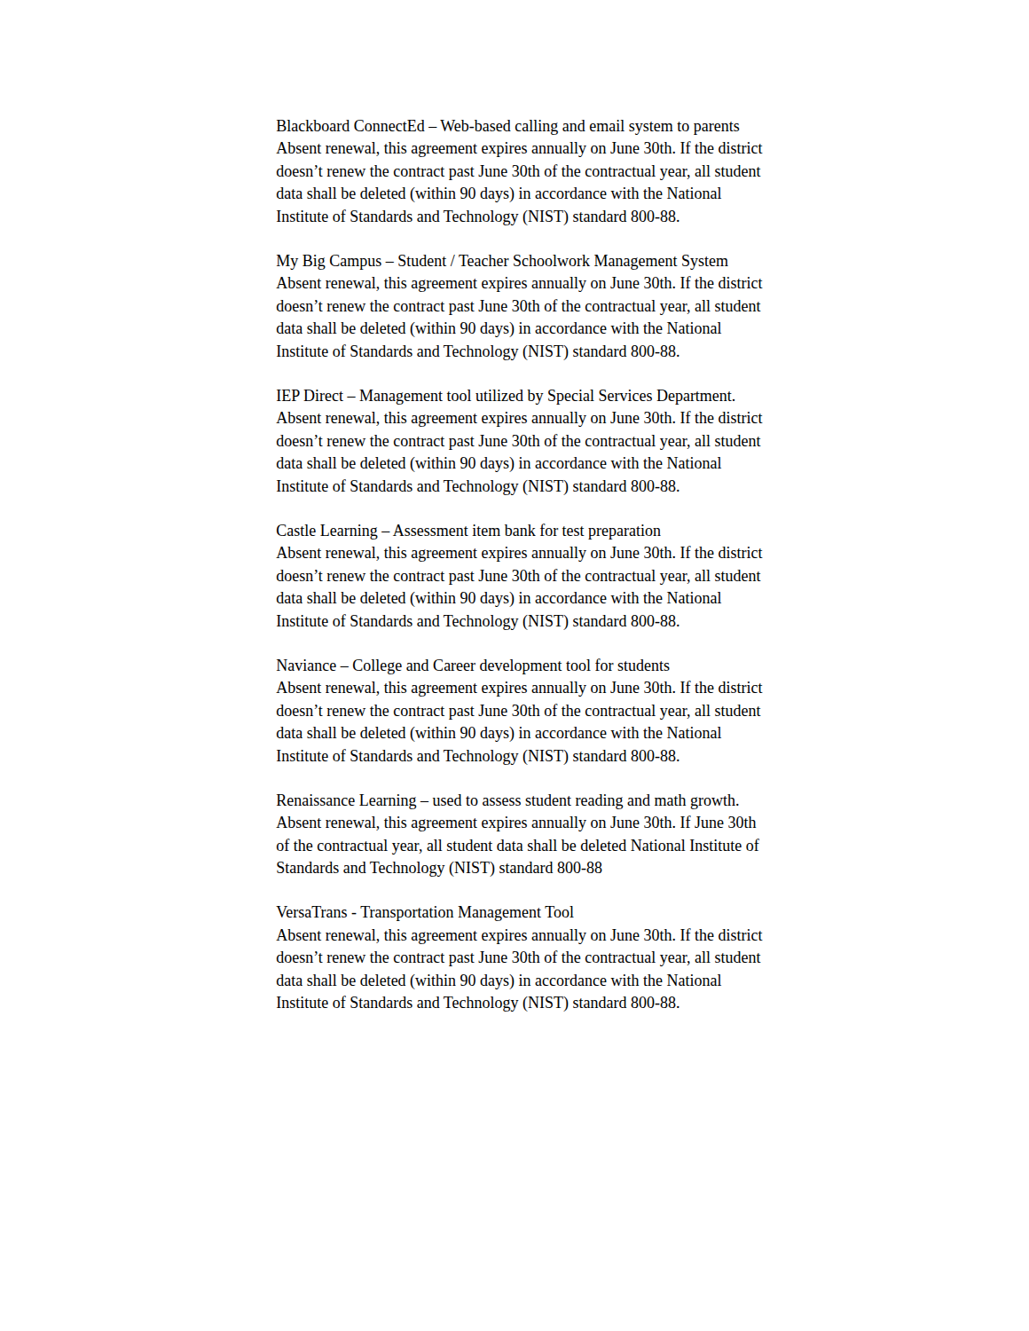Blackboard ConnectEd – Web-based calling and email system to parents
Absent renewal, this agreement expires annually on June 30th. If the district doesn’t renew the contract past June 30th of the contractual year, all student data shall be deleted (within 90 days) in accordance with the National Institute of Standards and Technology (NIST) standard 800-88.
My Big Campus – Student / Teacher Schoolwork Management System
Absent renewal, this agreement expires annually on June 30th. If the district doesn’t renew the contract past June 30th of the contractual year, all student data shall be deleted (within 90 days) in accordance with the National Institute of Standards and Technology (NIST) standard 800-88.
IEP Direct – Management tool utilized by Special Services Department. Absent renewal, this agreement expires annually on June 30th. If the district doesn’t renew the contract past June 30th of the contractual year, all student data shall be deleted (within 90 days) in accordance with the National Institute of Standards and Technology (NIST) standard 800-88.
Castle Learning – Assessment item bank for test preparation
Absent renewal, this agreement expires annually on June 30th. If the district doesn’t renew the contract past June 30th of the contractual year, all student data shall be deleted (within 90 days) in accordance with the National Institute of Standards and Technology (NIST) standard 800-88.
Naviance – College and Career development tool for students
Absent renewal, this agreement expires annually on June 30th. If the district doesn’t renew the contract past June 30th of the contractual year, all student data shall be deleted (within 90 days) in accordance with the National Institute of Standards and Technology (NIST) standard 800-88.
Renaissance Learning – used to assess student reading and math growth.
Absent renewal, this agreement expires annually on June 30th. If June 30th of the contractual year, all student data shall be deleted National Institute of Standards and Technology (NIST) standard 800-88
VersaTrans - Transportation Management Tool
Absent renewal, this agreement expires annually on June 30th. If the district doesn’t renew the contract past June 30th of the contractual year, all student data shall be deleted (within 90 days) in accordance with the National Institute of Standards and Technology (NIST) standard 800-88.